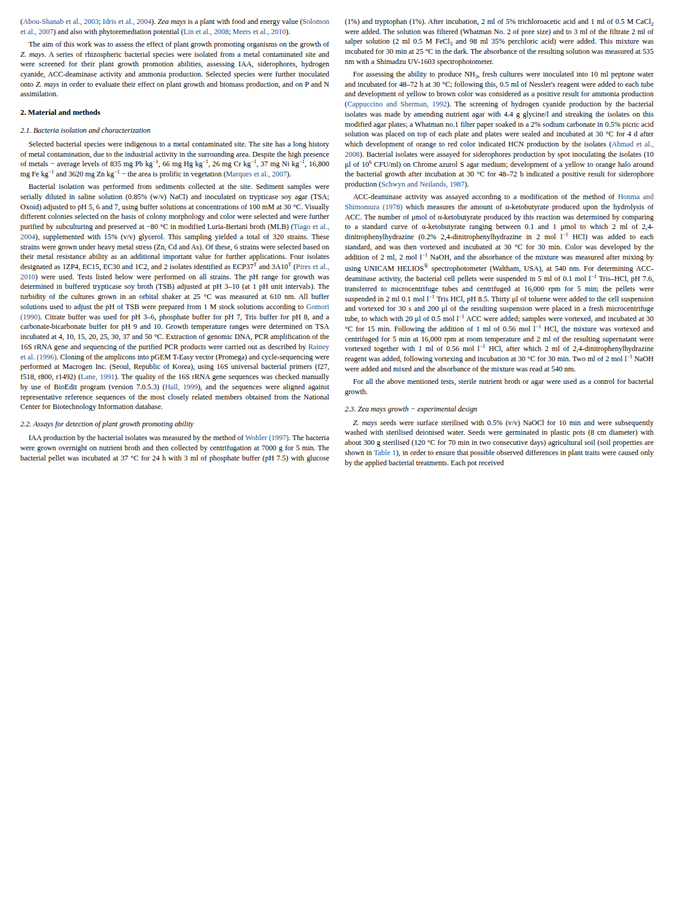(Abou-Shanab et al., 2003; Idris et al., 2004). Zea mays is a plant with food and energy value (Solomon et al., 2007) and also with phytoremediation potential (Lin et al., 2008; Meers et al., 2010).
The aim of this work was to assess the effect of plant growth promoting organisms on the growth of Z. mays. A series of rhizospheric bacterial species were isolated from a metal contaminated site and were screened for their plant growth promotion abilities, assessing IAA, siderophores, hydrogen cyanide, ACC-deaminase activity and ammonia production. Selected species were further inoculated onto Z. mays in order to evaluate their effect on plant growth and biomass production, and on P and N assimilation.
2. Material and methods
2.1. Bacteria isolation and characterization
Selected bacterial species were indigenous to a metal contaminated site. The site has a long history of metal contamination, due to the industrial activity in the surrounding area. Despite the high presence of metals − average levels of 835 mg Pb kg−1, 66 mg Hg kg−1, 26 mg Cr kg−1, 37 mg Ni kg−1, 16,800 mg Fe kg−1 and 3620 mg Zn kg−1 − the area is prolific in vegetation (Marques et al., 2007).
Bacterial isolation was performed from sediments collected at the site. Sediment samples were serially diluted in saline solution (0.85% (w/v) NaCl) and inoculated on trypticase soy agar (TSA; Oxoid) adjusted to pH 5, 6 and 7, using buffer solutions at concentrations of 100 mM at 30 °C. Visually different colonies selected on the basis of colony morphology and color were selected and were further purified by subculturing and preserved at −80 °C in modified Luria-Bertani broth (MLB) (Tiago et al., 2004), supplemented with 15% (v/v) glycerol. This sampling yielded a total of 320 strains. These strains were grown under heavy metal stress (Zn, Cd and As). Of these, 6 strains were selected based on their metal resistance ability as an additional important value for further applications. Four isolates designated as 1ZP4, EC15, EC30 and 1C2, and 2 isolates identified as ECP37T and 3A10T (Pires et al., 2010) were used. Tests listed below were performed on all strains. The pH range for growth was determined in buffered trypticase soy broth (TSB) adjusted at pH 3–10 (at 1 pH unit intervals). The turbidity of the cultures grown in an orbital shaker at 25 °C was measured at 610 nm. All buffer solutions used to adjust the pH of TSB were prepared from 1 M stock solutions according to Gomori (1990). Citrate buffer was used for pH 3–6, phosphate buffer for pH 7, Tris buffer for pH 8, and a carbonate-bicarbonate buffer for pH 9 and 10. Growth temperature ranges were determined on TSA incubated at 4, 10, 15, 20, 25, 30, 37 and 50 °C. Extraction of genomic DNA, PCR amplification of the 16S rRNA gene and sequencing of the purified PCR products were carried out as described by Rainey et al. (1996). Cloning of the amplicons into pGEM T-Easy vector (Promega) and cycle-sequencing were performed at Macrogen Inc. (Seoul, Republic of Korea), using 16S universal bacterial primers (f27, f518, r800, r1492) (Lane, 1991). The quality of the 16S rRNA gene sequences was checked manually by use of BioEdit program (version 7.0.5.3) (Hall, 1999), and the sequences were aligned against representative reference sequences of the most closely related members obtained from the National Center for Biotechnology Information database.
2.2. Assays for detection of plant growth promoting ability
IAA production by the bacterial isolates was measured by the method of Wohler (1997). The bacteria were grown overnight on nutrient broth and then collected by centrifugation at 7000 g for 5 min. The bacterial pellet was incubated at 37 °C for 24 h with 3 ml of phosphate buffer (pH 7.5) with glucose (1%) and tryptophan (1%). After incubation, 2 ml of 5% trichloroacetic acid and 1 ml of 0.5 M CaCl2 were added. The solution was filtered (Whatman No. 2 of pore size) and to 3 ml of the filtrate 2 ml of salper solution (2 ml 0.5 M FeCl3 and 98 ml 35% perchloric acid) were added. This mixture was incubated for 30 min at 25 °C in the dark. The absorbance of the resulting solution was measured at 535 nm with a Shimadzu UV-1603 spectrophotometer.
For assessing the ability to produce NH3, fresh cultures were inoculated into 10 ml peptone water and incubated for 48–72 h at 30 °C; following this, 0.5 ml of Nessler's reagent were added to each tube and development of yellow to brown color was considered as a positive result for ammonia production (Cappuccino and Sherman, 1992). The screening of hydrogen cyanide production by the bacterial isolates was made by amending nutrient agar with 4.4 g glycine/l and streaking the isolates on this modified agar plates; a Whatman no.1 filter paper soaked in a 2% sodium carbonate in 0.5% picric acid solution was placed on top of each plate and plates were sealed and incubated at 30 °C for 4 d after which development of orange to red color indicated HCN production by the isolates (Ahmad et al., 2008). Bacterial isolates were assayed for siderophores production by spot inoculating the isolates (10 μl of 106 CFU/ml) on Chrome azurol S agar medium; development of a yellow to orange halo around the bacterial growth after incubation at 30 °C for 48–72 h indicated a positive result for siderophore production (Schwyn and Neilands, 1987).
ACC-deaminase activity was assayed according to a modification of the method of Honma and Shimomura (1978) which measures the amount of α-ketobutyrate produced upon the hydrolysis of ACC. The number of μmol of α-ketobutyrate produced by this reaction was determined by comparing to a standard curve of α-ketobutyrate ranging between 0.1 and 1 μmol to which 2 ml of 2,4-dinitrophenylhydrazine (0.2% 2,4-dinitrophenylhydrazine in 2 mol l−1 HCl) was added to each standard, and was then vortexed and incubated at 30 °C for 30 min. Color was developed by the addition of 2 ml, 2 mol l−1 NaOH, and the absorbance of the mixture was measured after mixing by using UNICAM HELIOS® spectrophotometer (Waltham, USA), at 540 nm. For determining ACC-deaminase activity, the bacterial cell pellets were suspended in 5 ml of 0.1 mol l−1 Tris–HCl, pH 7.6, transferred to microcentrifuge tubes and centrifuged at 16,000 rpm for 5 min; the pellets were suspended in 2 ml 0.1 mol l−1 Tris HCl, pH 8.5. Thirty μl of toluene were added to the cell suspension and vortexed for 30 s and 200 μl of the resulting suspension were placed in a fresh microcentrifuge tube, to which with 20 μl of 0.5 mol l−1 ACC were added; samples were vortexed, and incubated at 30 °C for 15 min. Following the addition of 1 ml of 0.56 mol l−1 HCl, the mixture was vortexed and centrifuged for 5 min at 16,000 rpm at room temperature and 2 ml of the resulting supernatant were vortexed together with 1 ml of 0.56 mol l−1 HCl, after which 2 ml of 2,4-dinitrophenylhydrazine reagent was added, following vortexing and incubation at 30 °C for 30 min. Two ml of 2 mol l−1 NaOH were added and mixed and the absorbance of the mixture was read at 540 nm.
For all the above mentioned tests, sterile nutrient broth or agar were used as a control for bacterial growth.
2.3. Zea mays growth − experimental design
Z. mays seeds were surface sterilised with 0.5% (v/v) NaOCl for 10 min and were subsequently washed with sterilised deionised water. Seeds were germinated in plastic pots (8 cm diameter) with about 300 g sterilised (120 °C for 70 min in two consecutive days) agricultural soil (soil properties are shown in Table 1), in order to ensure that possible observed differences in plant traits were caused only by the applied bacterial treatments. Each pot received